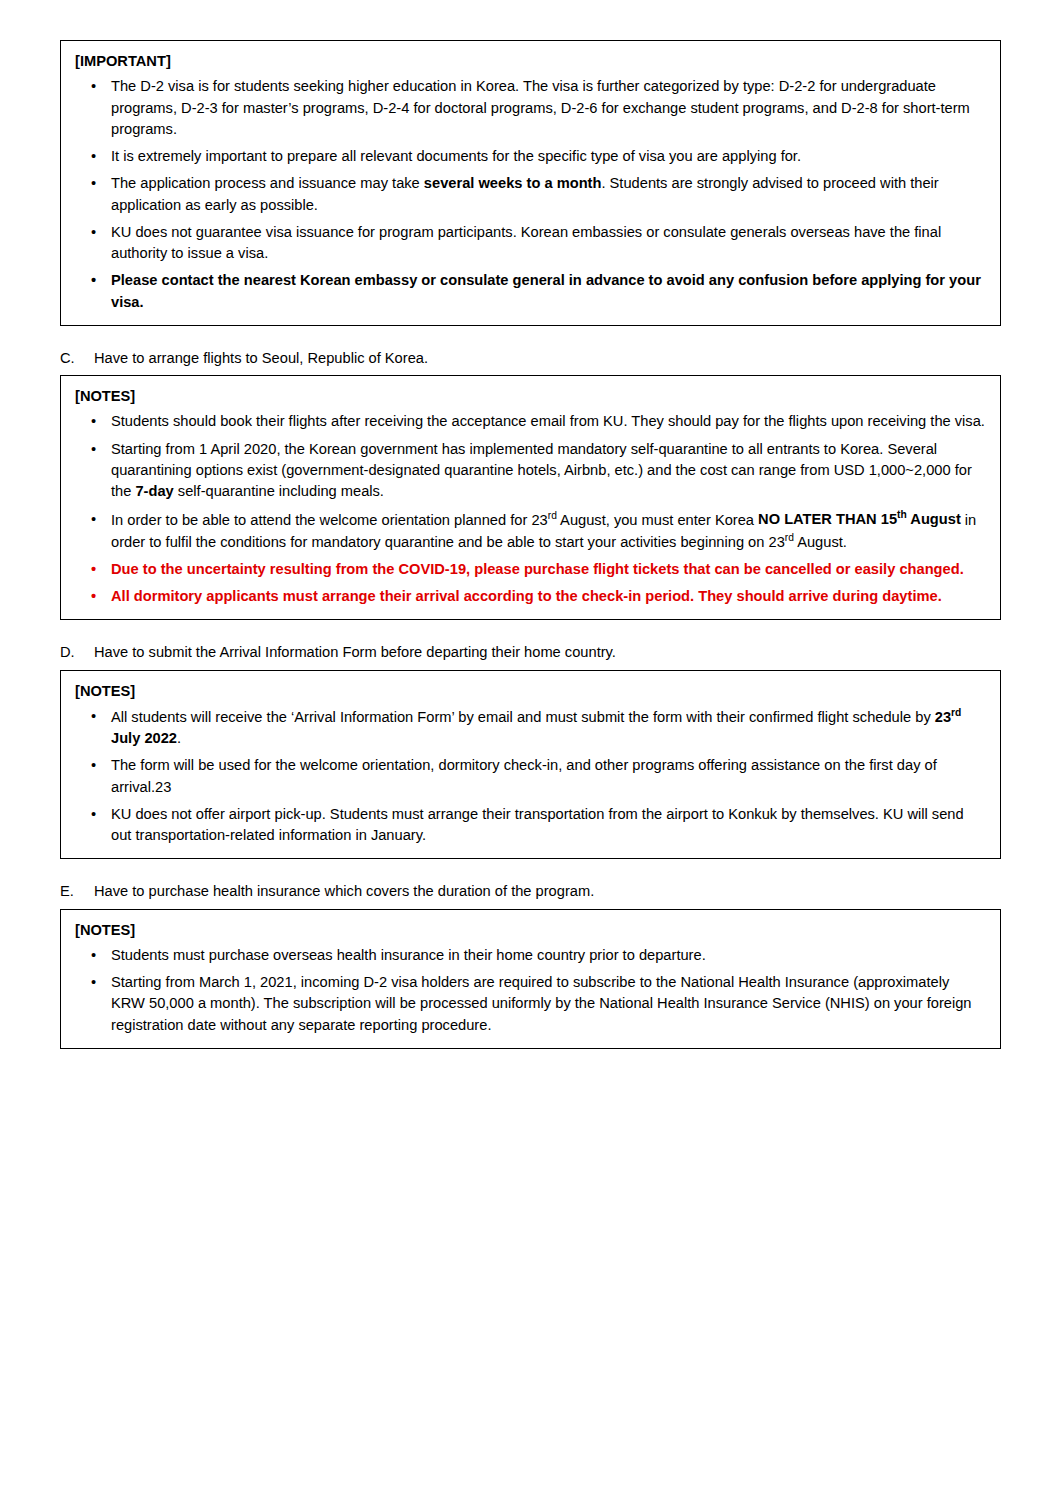[IMPORTANT]
The D-2 visa is for students seeking higher education in Korea. The visa is further categorized by type: D-2-2 for undergraduate programs, D-2-3 for master’s programs, D-2-4 for doctoral programs, D-2-6 for exchange student programs, and D-2-8 for short-term programs.
It is extremely important to prepare all relevant documents for the specific type of visa you are applying for.
The application process and issuance may take several weeks to a month. Students are strongly advised to proceed with their application as early as possible.
KU does not guarantee visa issuance for program participants. Korean embassies or consulate generals overseas have the final authority to issue a visa.
Please contact the nearest Korean embassy or consulate general in advance to avoid any confusion before applying for your visa.
C.
Have to arrange flights to Seoul, Republic of Korea.
[NOTES]
Students should book their flights after receiving the acceptance email from KU. They should pay for the flights upon receiving the visa.
Starting from 1 April 2020, the Korean government has implemented mandatory self-quarantine to all entrants to Korea. Several quarantining options exist (government-designated quarantine hotels, Airbnb, etc.) and the cost can range from USD 1,000~2,000 for the 7-day self-quarantine including meals.
In order to be able to attend the welcome orientation planned for 23rd August, you must enter Korea NO LATER THAN 15th August in order to fulfil the conditions for mandatory quarantine and be able to start your activities beginning on 23rd August.
Due to the uncertainty resulting from the COVID-19, please purchase flight tickets that can be cancelled or easily changed.
All dormitory applicants must arrange their arrival according to the check-in period. They should arrive during daytime.
D.
Have to submit the Arrival Information Form before departing their home country.
[NOTES]
All students will receive the ‘Arrival Information Form’ by email and must submit the form with their confirmed flight schedule by 23rd July 2022.
The form will be used for the welcome orientation, dormitory check-in, and other programs offering assistance on the first day of arrival.23
KU does not offer airport pick-up. Students must arrange their transportation from the airport to Konkuk by themselves. KU will send out transportation-related information in January.
E.
Have to purchase health insurance which covers the duration of the program.
[NOTES]
Students must purchase overseas health insurance in their home country prior to departure.
Starting from March 1, 2021, incoming D-2 visa holders are required to subscribe to the National Health Insurance (approximately KRW 50,000 a month). The subscription will be processed uniformly by the National Health Insurance Service (NHIS) on your foreign registration date without any separate reporting procedure.